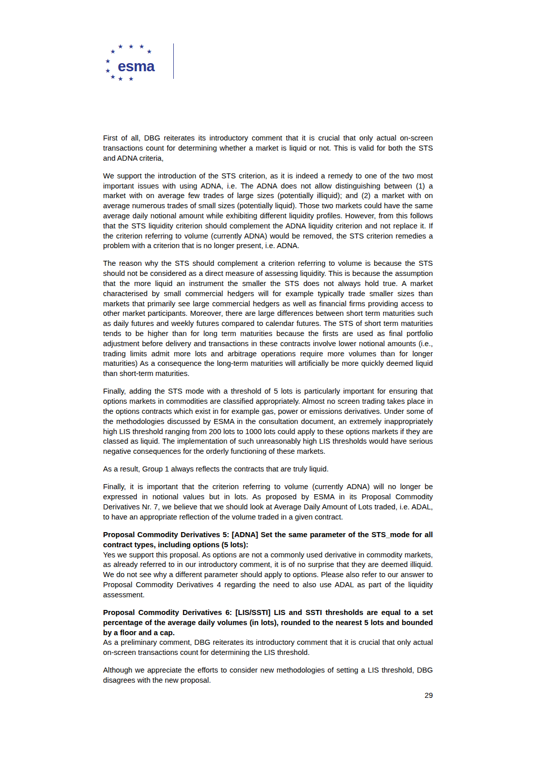★ ★ ★ ★ ★ ★ ★ ★ ★ ★
esma
First of all, DBG reiterates its introductory comment that it is crucial that only actual on-screen transactions count for determining whether a market is liquid or not. This is valid for both the STS and ADNA criteria,
We support the introduction of the STS criterion, as it is indeed a remedy to one of the two most important issues with using ADNA, i.e. The ADNA does not allow distinguishing between (1) a market with on average few trades of large sizes (potentially illiquid); and (2) a market with on average numerous trades of small sizes (potentially liquid). Those two markets could have the same average daily notional amount while exhibiting different liquidity profiles. However, from this follows that the STS liquidity criterion should complement the ADNA liquidity criterion and not replace it. If the criterion referring to volume (currently ADNA) would be removed, the STS criterion remedies a problem with a criterion that is no longer present, i.e. ADNA.
The reason why the STS should complement a criterion referring to volume is because the STS should not be considered as a direct measure of assessing liquidity. This is because the assumption that the more liquid an instrument the smaller the STS does not always hold true. A market characterised by small commercial hedgers will for example typically trade smaller sizes than markets that primarily see large commercial hedgers as well as financial firms providing access to other market participants. Moreover, there are large differences between short term maturities such as daily futures and weekly futures compared to calendar futures. The STS of short term maturities tends to be higher than for long term maturities because the firsts are used as final portfolio adjustment before delivery and transactions in these contracts involve lower notional amounts (i.e., trading limits admit more lots and arbitrage operations require more volumes than for longer maturities) As a consequence the long-term maturities will artificially be more quickly deemed liquid than short-term maturities.
Finally, adding the STS mode with a threshold of 5 lots is particularly important for ensuring that options markets in commodities are classified appropriately. Almost no screen trading takes place in the options contracts which exist in for example gas, power or emissions derivatives. Under some of the methodologies discussed by ESMA in the consultation document, an extremely inappropriately high LIS threshold ranging from 200 lots to 1000 lots could apply to these options markets if they are classed as liquid. The implementation of such unreasonably high LIS thresholds would have serious negative consequences for the orderly functioning of these markets.
As a result, Group 1 always reflects the contracts that are truly liquid.
Finally, it is important that the criterion referring to volume (currently ADNA) will no longer be expressed in notional values but in lots. As proposed by ESMA in its Proposal Commodity Derivatives Nr. 7, we believe that we should look at Average Daily Amount of Lots traded, i.e. ADAL, to have an appropriate reflection of the volume traded in a given contract.
Proposal Commodity Derivatives 5: [ADNA] Set the same parameter of the STS_mode for all contract types, including options (5 lots):
Yes we support this proposal. As options are not a commonly used derivative in commodity markets, as already referred to in our introductory comment, it is of no surprise that they are deemed illiquid. We do not see why a different parameter should apply to options. Please also refer to our answer to Proposal Commodity Derivatives 4 regarding the need to also use ADAL as part of the liquidity assessment.
Proposal Commodity Derivatives 6: [LIS/SSTI] LIS and SSTI thresholds are equal to a set percentage of the average daily volumes (in lots), rounded to the nearest 5 lots and bounded by a floor and a cap.
As a preliminary comment, DBG reiterates its introductory comment that it is crucial that only actual on-screen transactions count for determining the LIS threshold.
Although we appreciate the efforts to consider new methodologies of setting a LIS threshold, DBG disagrees with the new proposal.
29